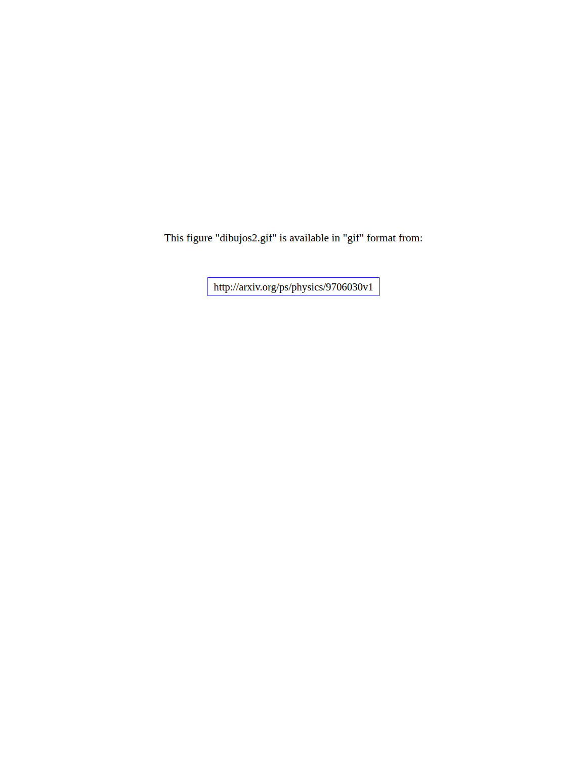This figure "dibujos2.gif" is available in "gif" format from:
http://arxiv.org/ps/physics/9706030v1